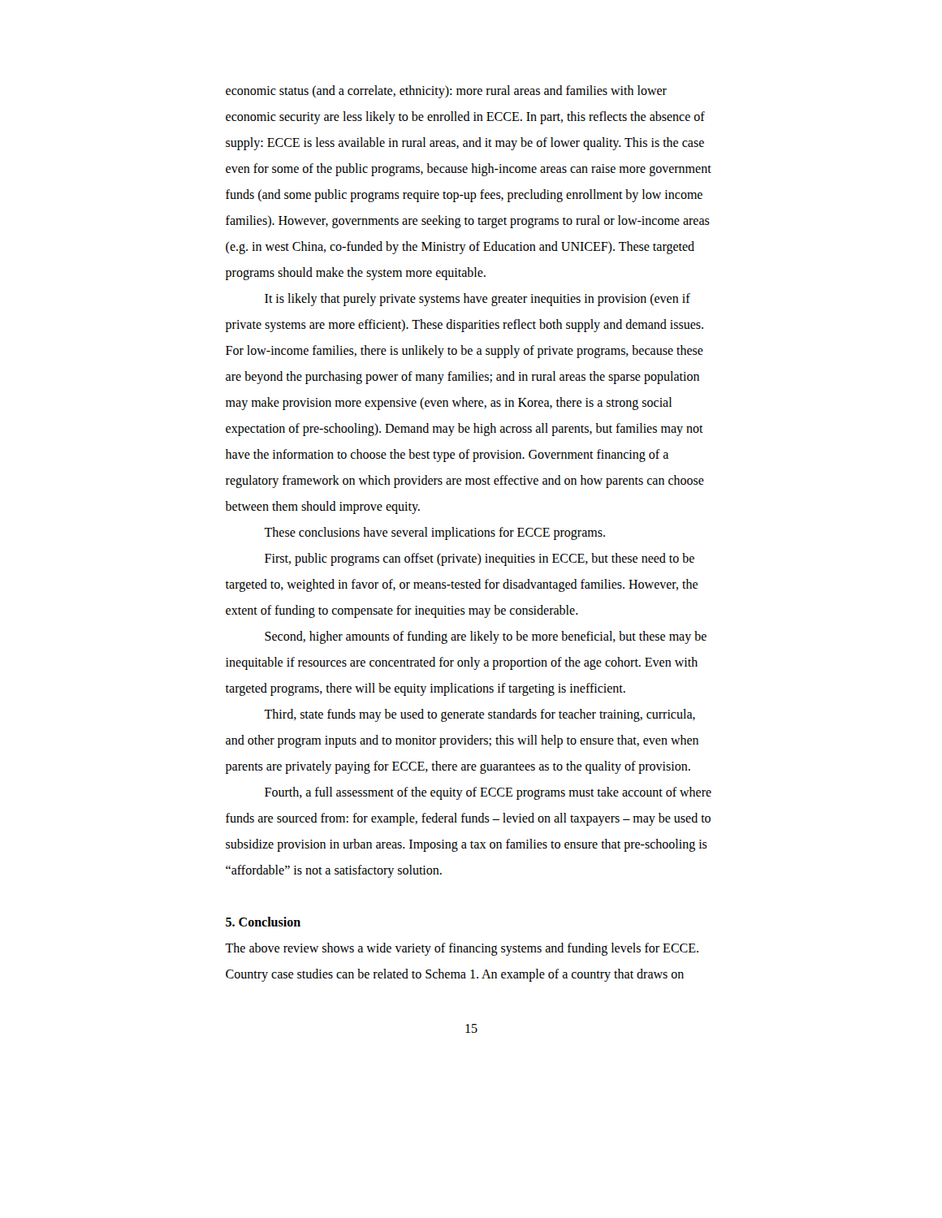economic status (and a correlate, ethnicity): more rural areas and families with lower economic security are less likely to be enrolled in ECCE. In part, this reflects the absence of supply: ECCE is less available in rural areas, and it may be of lower quality. This is the case even for some of the public programs, because high-income areas can raise more government funds (and some public programs require top-up fees, precluding enrollment by low income families). However, governments are seeking to target programs to rural or low-income areas (e.g. in west China, co-funded by the Ministry of Education and UNICEF). These targeted programs should make the system more equitable.
It is likely that purely private systems have greater inequities in provision (even if private systems are more efficient). These disparities reflect both supply and demand issues. For low-income families, there is unlikely to be a supply of private programs, because these are beyond the purchasing power of many families; and in rural areas the sparse population may make provision more expensive (even where, as in Korea, there is a strong social expectation of pre-schooling). Demand may be high across all parents, but families may not have the information to choose the best type of provision. Government financing of a regulatory framework on which providers are most effective and on how parents can choose between them should improve equity.
These conclusions have several implications for ECCE programs.
First, public programs can offset (private) inequities in ECCE, but these need to be targeted to, weighted in favor of, or means-tested for disadvantaged families. However, the extent of funding to compensate for inequities may be considerable.
Second, higher amounts of funding are likely to be more beneficial, but these may be inequitable if resources are concentrated for only a proportion of the age cohort. Even with targeted programs, there will be equity implications if targeting is inefficient.
Third, state funds may be used to generate standards for teacher training, curricula, and other program inputs and to monitor providers; this will help to ensure that, even when parents are privately paying for ECCE, there are guarantees as to the quality of provision.
Fourth, a full assessment of the equity of ECCE programs must take account of where funds are sourced from: for example, federal funds – levied on all taxpayers – may be used to subsidize provision in urban areas. Imposing a tax on families to ensure that pre-schooling is “affordable” is not a satisfactory solution.
5. Conclusion
The above review shows a wide variety of financing systems and funding levels for ECCE. Country case studies can be related to Schema 1. An example of a country that draws on
15